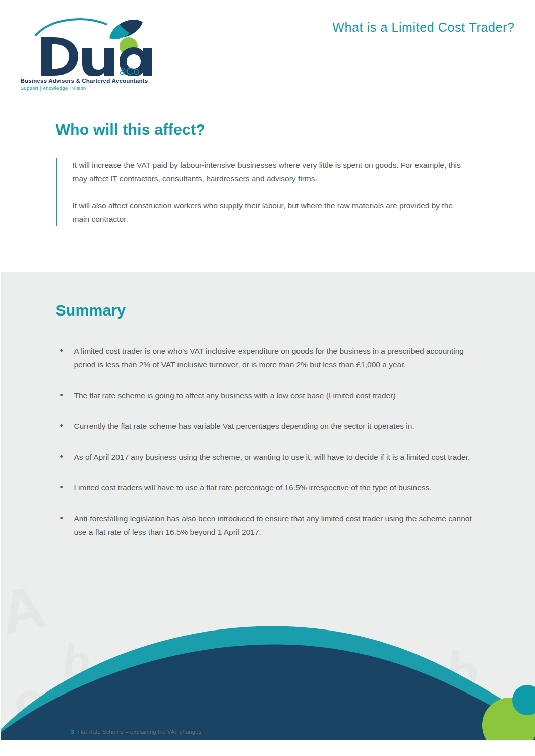&Co
Business Advisors & Chartered Accountants
Support | Knowledge | Vision
What is a Limited Cost Trader?
Who will this affect?
It will increase the VAT paid by labour-intensive businesses where very little is spent on goods. For example, this may affect IT contractors, consultants, hairdressers and advisory firms.
It will also affect construction workers who supply their labour, but where the raw materials are provided by the main contractor.
Summary
A limited cost trader is one who’s VAT inclusive expenditure on goods for the business in a prescribed accounting period is less than 2% of VAT inclusive turnover, or is more than 2% but less than £1,000 a year.
The flat rate scheme is going to affect any business with a low cost base (Limited cost trader)
Currently the flat rate scheme has variable Vat percentages depending on the sector it operates in.
As of April 2017 any business using the scheme, or wanting to use it, will have to decide if it is a limited cost trader.
Limited cost traders will have to use a flat rate percentage of 16.5% irrespective of the type of business.
Anti-forestalling legislation has also been introduced to ensure that any limited cost trader using the scheme cannot use a flat rate of less than 16.5% beyond 1 April 2017.
A b c d e f g h i j
3 Flat Rate Scheme – explaining the VAT changes